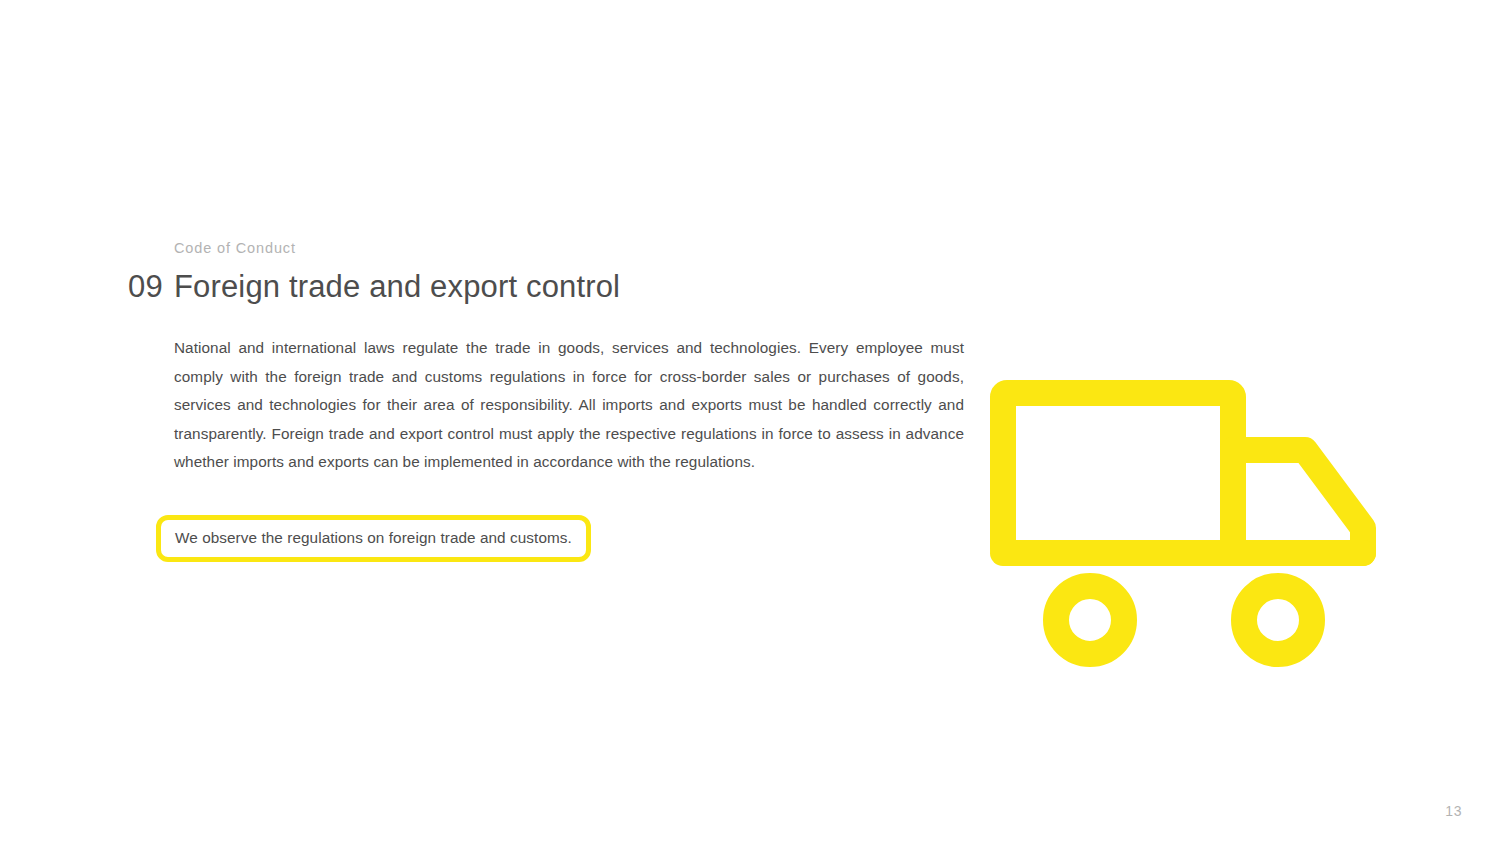Code of Conduct
09 Foreign trade and export control
National and international laws regulate the trade in goods, services and technologies. Every employee must comply with the foreign trade and customs regulations in force for cross-border sales or purchases of goods, services and technologies for their area of responsibility. All imports and exports must be handled correctly and transparently. Foreign trade and export control must apply the respective regulations in force to assess in advance whether imports and exports can be implemented in accordance with the regulations.
We observe the regulations on foreign trade and customs.
13